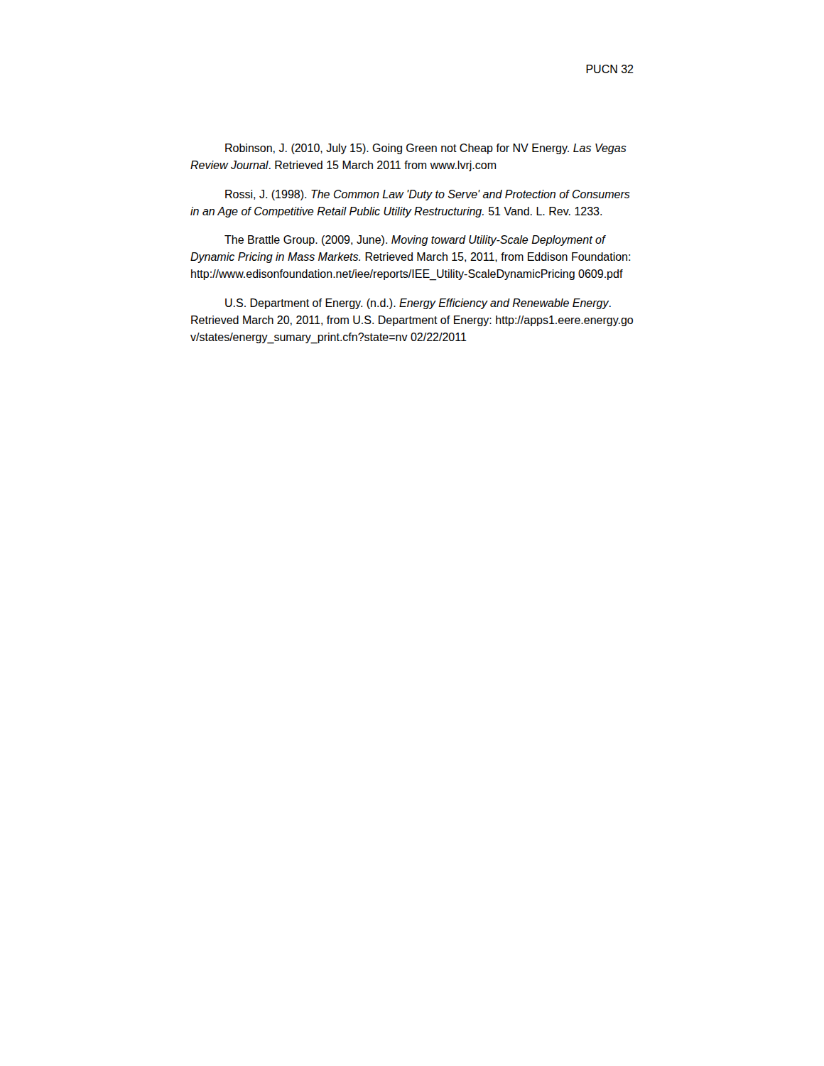PUCN 32
Robinson, J. (2010, July 15). Going Green not Cheap for NV Energy. Las Vegas Review Journal. Retrieved 15 March 2011 from www.lvrj.com
Rossi, J. (1998). The Common Law 'Duty to Serve' and Protection of Consumers in an Age of Competitive Retail Public Utility Restructuring. 51 Vand. L. Rev. 1233.
The Brattle Group. (2009, June). Moving toward Utility-Scale Deployment of Dynamic Pricing in Mass Markets. Retrieved March 15, 2011, from Eddison Foundation: http://www.edisonfoundation.net/iee/reports/IEE_Utility-ScaleDynamicPricing 0609.pdf
U.S. Department of Energy. (n.d.). Energy Efficiency and Renewable Energy. Retrieved March 20, 2011, from U.S. Department of Energy: http://apps1.eere.energy.gov/states/energy_sumary_print.cfn?state=nv 02/22/2011